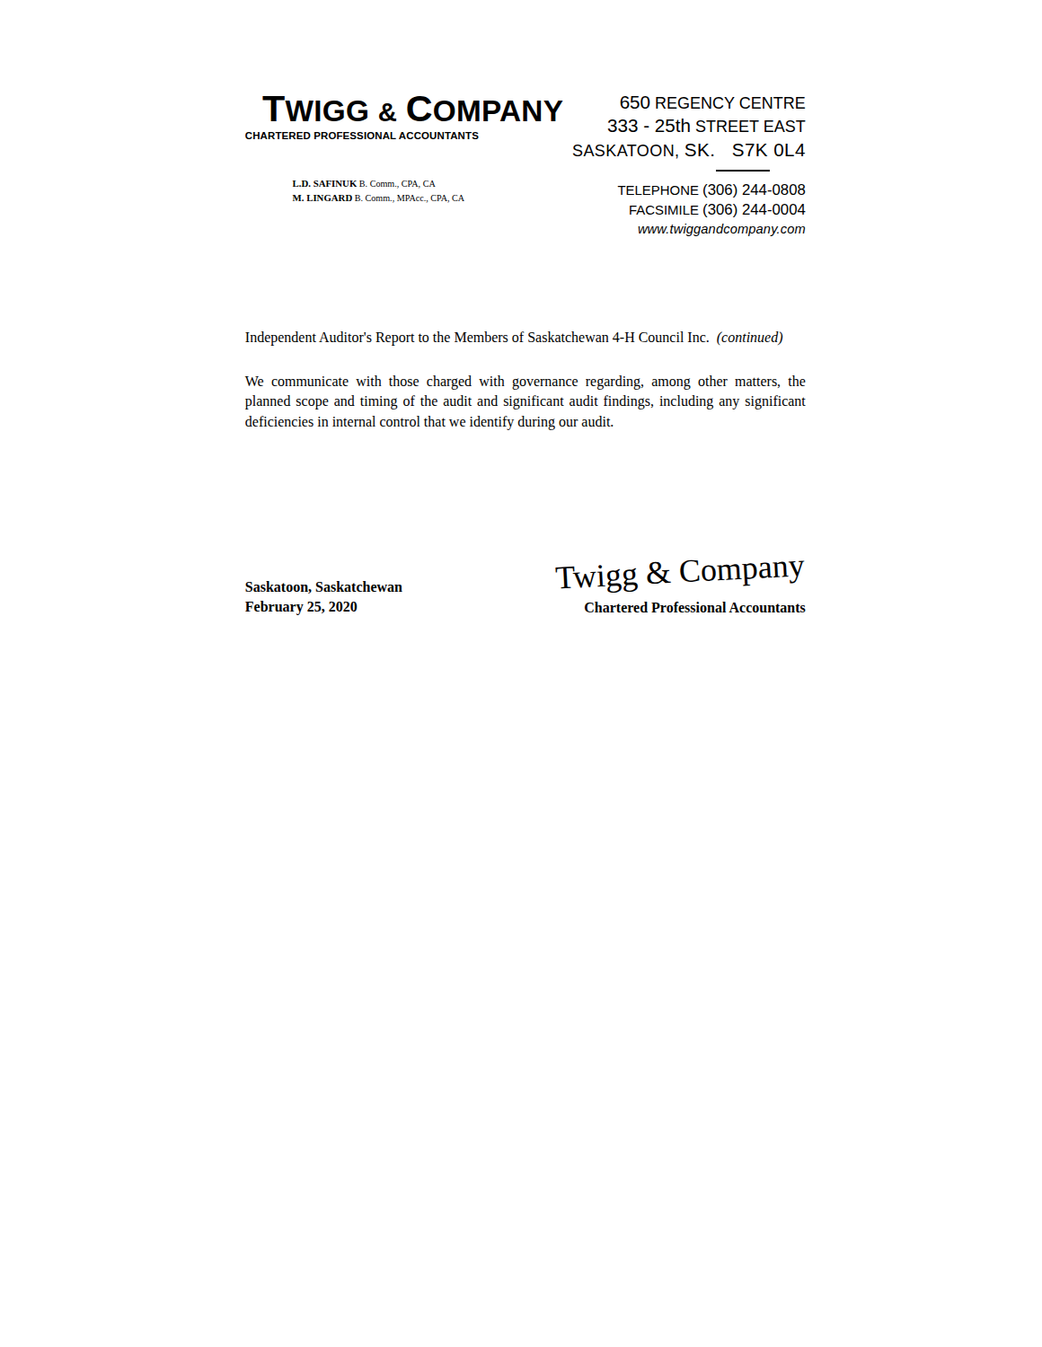| T WIGG & C OMPANY CHARTERED PROFESSIONAL ACCOUNTANTS L.D. SAFINUK B. Comm., CPA, CA M. LINGARD B. Comm., MPAcc., CPA, CA | 650 R EGENCY C ENTRE 333 - 25th S TREET E AST S ASKATOON, SK. S7K 0L4 T ELEPHONE (306) 244-0808 F ACSIMILE (306) 244-0004 www.twiggandcompany.com |
Independent Auditor's Report to the Members of Saskatchewan 4-H Council Inc. (continued)
We communicate with those charged with governance regarding, among other matters, the planned scope and timing of the audit and significant audit findings, including any significant deficiencies in internal control that we identify during our audit.
| Saskatoon, Saskatchewan February 25, 2020 | Twigg & Company Chartered Professional Accountants |